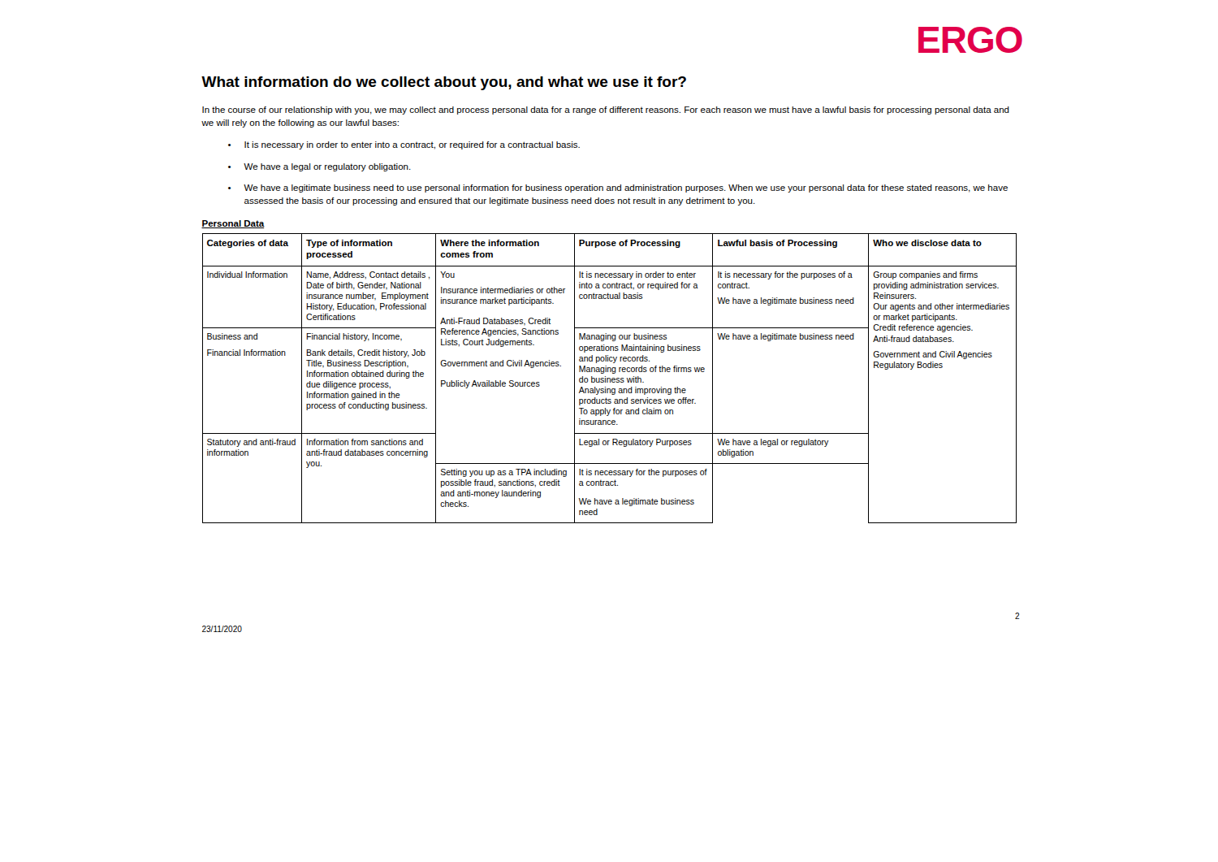ERGO
What information do we collect about you, and what we use it for?
In the course of our relationship with you, we may collect and process personal data for a range of different reasons. For each reason we must have a lawful basis for processing personal data and we will rely on the following as our lawful bases:
It is necessary in order to enter into a contract, or required for a contractual basis.
We have a legal or regulatory obligation.
We have a legitimate business need to use personal information for business operation and administration purposes. When we use your personal data for these stated reasons, we have assessed the basis of our processing and ensured that our legitimate business need does not result in any detriment to you.
Personal Data
| Categories of data | Type of information processed | Where the information comes from | Purpose of Processing | Lawful basis of Processing | Who we disclose data to |
| --- | --- | --- | --- | --- | --- |
| Individual Information | Name, Address, Contact details , Date of birth, Gender, National insurance number, Employment History, Education, Professional Certifications | You Insurance intermediaries or other insurance market participants. Anti-Fraud Databases, Credit Reference Agencies, Sanctions Lists, Court Judgements. Government and Civil Agencies. Publicly Available Sources | It is necessary in order to enter into a contract, or required for a contractual basis | It is necessary for the purposes of a contract. We have a legitimate business need | Group companies and firms providing administration services. Reinsurers. Our agents and other intermediaries or market participants. Credit reference agencies. Anti-fraud databases. Government and Civil Agencies Regulatory Bodies |
| Business and Financial Information | Financial history, Income, Bank details, Credit history, Job Title, Business Description, Information obtained during the due diligence process, Information gained in the process of conducting business. | Managing our business operations Maintaining business and policy records. Managing records of the firms we do business with. Analysing and improving the products and services we offer. To apply for and claim on insurance. | We have a legitimate business need |
| Statutory and anti-fraud information | Information from sanctions and anti-fraud databases concerning you. | Legal or Regulatory Purposes | We have a legal or regulatory obligation |
| Setting you up as a TPA including possible fraud, sanctions, credit and anti-money laundering checks. | It is necessary for the purposes of a contract. |
| We have a legitimate business need |
23/11/2020
2